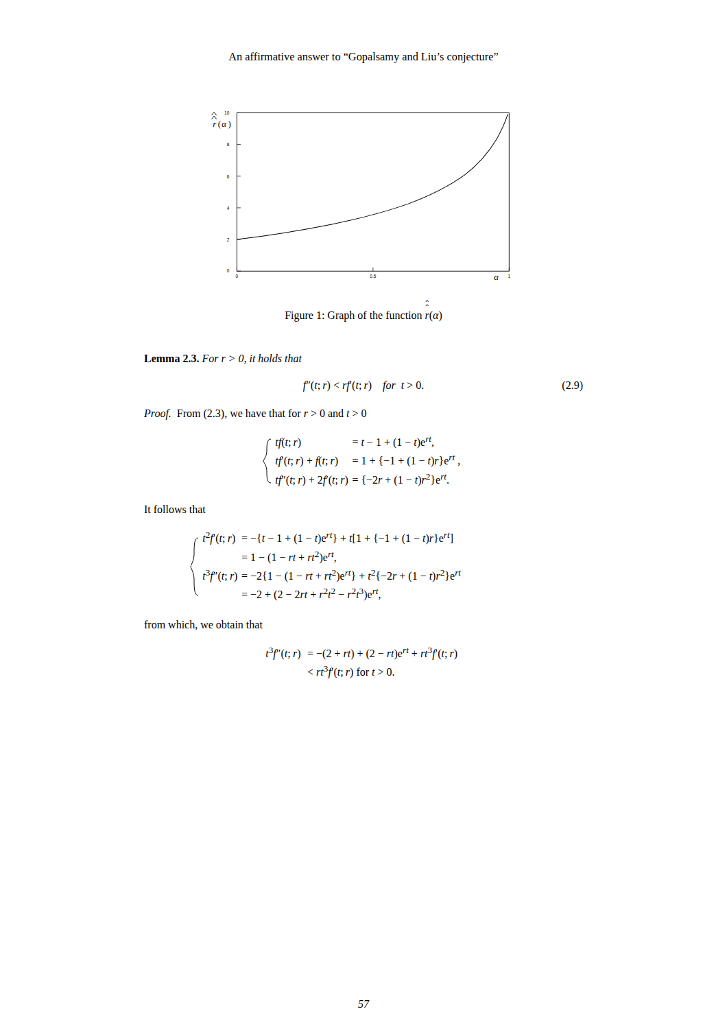An affirmative answer to “Gopalsamy and Liu’s conjecture”
10 8 6 4 2 0 0 0.5 1 r ( α ) α
Figure 1: Graph of the function r̂̂(α)
Lemma 2.3. For r > 0, it holds that
f″(t; r) < rf′(t; r) for t > 0. (2.9)
Proof. From (2.3), we have that for r > 0 and t > 0
tf(t; r)
= t − 1 + (1 − t)ert,
tf′(t; r) + f(t; r)
= 1 + {−1 + (1 − t)r}ert ,
tf″(t; r) + 2f′(t; r)
= {−2r + (1 − t)r2}ert.
It follows that
t2f′(t; r)
= −{t − 1 + (1 − t)ert} + t[1 + {−1 + (1 − t)r}ert]
= 1 − (1 − rt + rt2)ert,
t3f″(t; r)
= −2{1 − (1 − rt + rt2)ert} + t2{−2r + (1 − t)r2}ert
= −2 + (2 − 2rt + r2t2 − r2t3)ert,
from which, we obtain that
t3f″(t; r)
= −(2 + rt) + (2 − rt)ert + rt3f′(t; r)
< rt3f′(t; r) for t > 0.
57